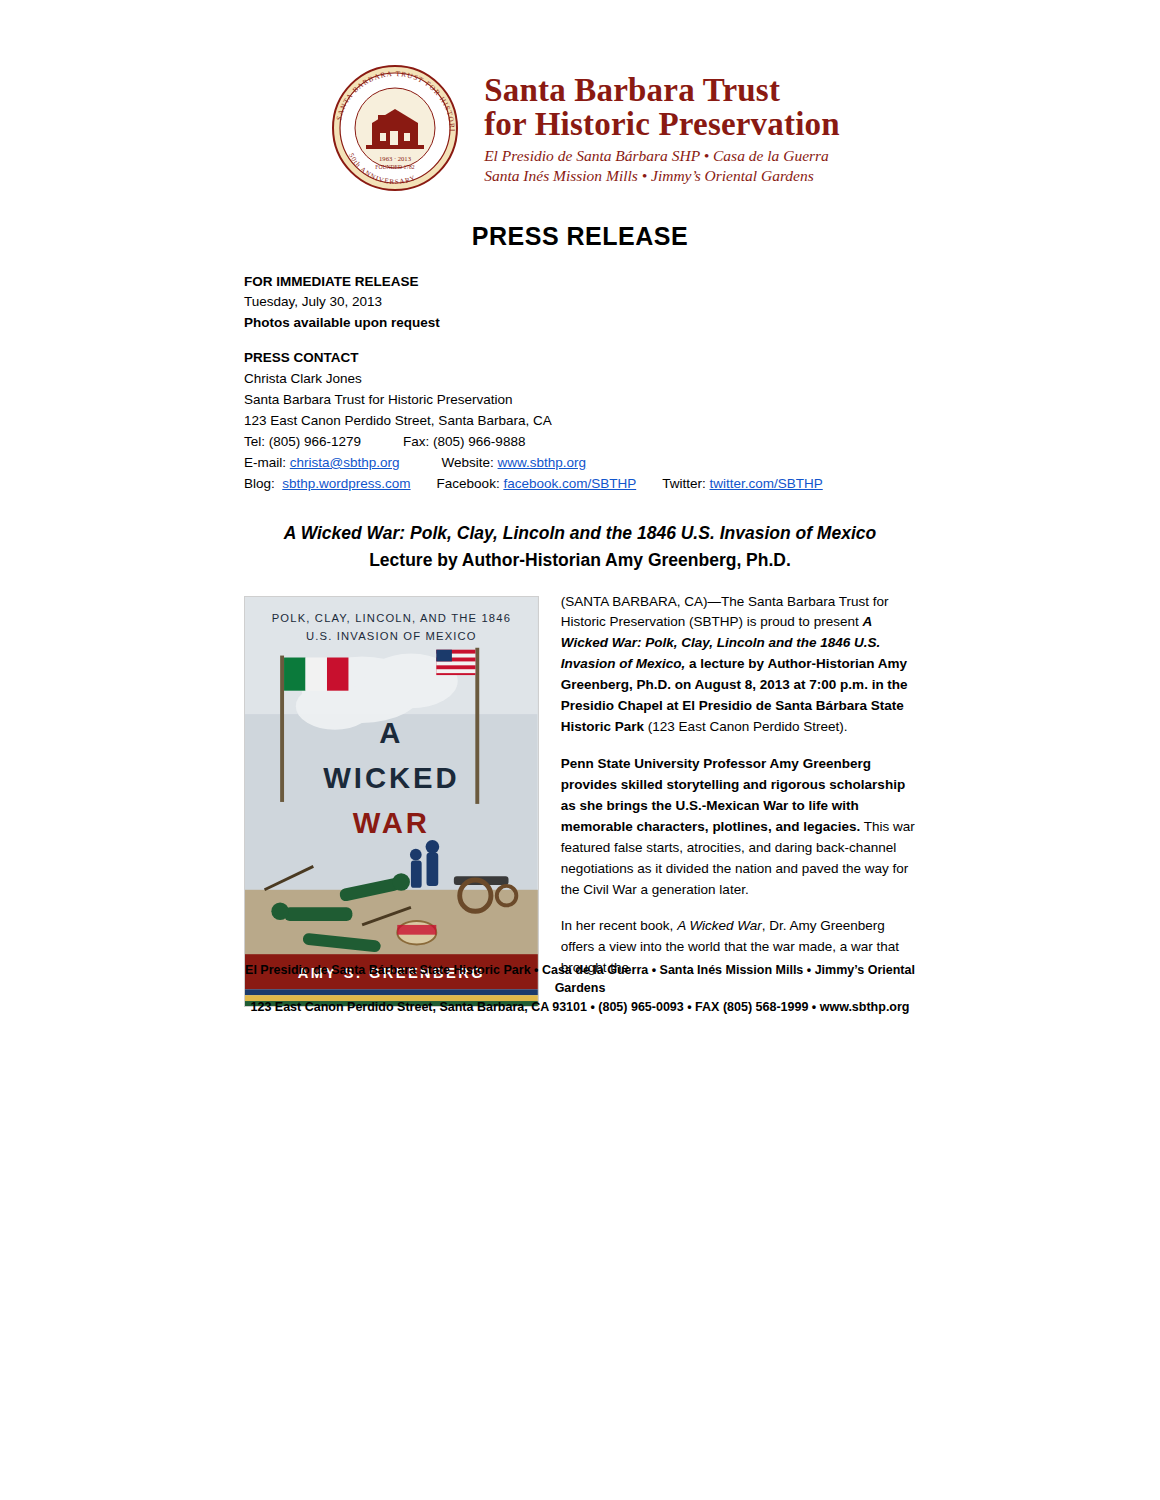SANTA BARBARA TRUST FOR HISTORIC PRESERVATION 50th ANNIVERSARY 1963 · 2013 FOUNDED 1782
Santa Barbara Trust
for Historic Preservation
El Presidio de Santa Bárbara SHP • Casa de la Guerra
Santa Inés Mission Mills • Jimmy’s Oriental Gardens
PRESS RELEASE
FOR IMMEDIATE RELEASE
Tuesday, July 30, 2013
Photos available upon request
PRESS CONTACT
Christa Clark Jones
Santa Barbara Trust for Historic Preservation
123 East Canon Perdido Street, Santa Barbara, CA
Tel: (805) 966-1279 Fax: (805) 966-9888
E-mail: christa@sbthp.org Website: www.sbthp.org
Blog: sbthp.wordpress.com Facebook: facebook.com/SBTHP Twitter: twitter.com/SBTHP
A Wicked War: Polk, Clay, Lincoln and the 1846 U.S. Invasion of Mexico Lecture by Author-Historian Amy Greenberg, Ph.D.
POLK, CLAY, LINCOLN, AND THE 1846 U.S. INVASION OF MEXICO A WICKED WAR AMY S. GREENBERG
(SANTA BARBARA, CA)—The Santa Barbara Trust for Historic Preservation (SBTHP) is proud to present A Wicked War: Polk, Clay, Lincoln and the 1846 U.S. Invasion of Mexico, a lecture by Author-Historian Amy Greenberg, Ph.D. on August 8, 2013 at 7:00 p.m. in the Presidio Chapel at El Presidio de Santa Bárbara State Historic Park (123 East Canon Perdido Street).
Penn State University Professor Amy Greenberg provides skilled storytelling and rigorous scholarship as she brings the U.S.-Mexican War to life with memorable characters, plotlines, and legacies. This war featured false starts, atrocities, and daring back-channel negotiations as it divided the nation and paved the way for the Civil War a generation later.
In her recent book, A Wicked War, Dr. Amy Greenberg offers a view into the world that the war made, a war that brought the
El Presidio de Santa Bárbara State Historic Park • Casa de la Guerra • Santa Inés Mission Mills • Jimmy’s Oriental Gardens
123 East Canon Perdido Street, Santa Barbara, CA 93101 • (805) 965-0093 • FAX (805) 568-1999 • www.sbthp.org